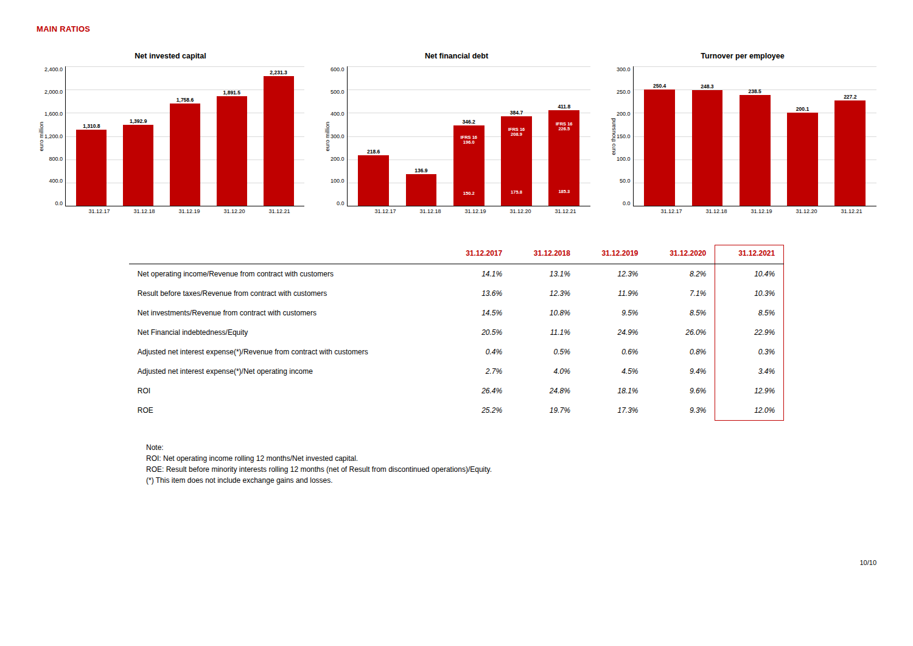MAIN RATIOS
Net invested capital
euro million
2,400.0
2,000.0
1,600.0
1,200.0
800.0
400.0
0.0
1,310.8
1,392.9
1,758.6
1,891.5
2,231.3
31.12.17 31.12.18 31.12.19 31.12.20 31.12.21
Net financial debt
euro million
600.0
500.0
400.0
300.0
200.0
100.0
0.0
218.6
136.9
346.2 IFRS 16
196.0 150.2
384.7 IFRS 16
208.9 175.8
411.8 IFRS 16
226.5 185.3
31.12.17 31.12.18 31.12.19 31.12.20 31.12.21
Turnover per employee
euro thousand
300.0
250.0
200.0
150.0
100.0
50.0
0.0
250.4
248.3
238.5
200.1
227.2
31.12.17 31.12.18 31.12.19 31.12.20 31.12.21
| | 31.12.2017 | 31.12.2018 | 31.12.2019 | 31.12.2020 | 31.12.2021 |
| --- | --- | --- | --- | --- | --- |
| Net operating income/Revenue from contract with customers | 14.1% | 13.1% | 12.3% | 8.2% | 10.4% |
| Result before taxes/Revenue from contract with customers | 13.6% | 12.3% | 11.9% | 7.1% | 10.3% |
| Net investments/Revenue from contract with customers | 14.5% | 10.8% | 9.5% | 8.5% | 8.5% |
| Net Financial indebtedness/Equity | 20.5% | 11.1% | 24.9% | 26.0% | 22.9% |
| Adjusted net interest expense(*)/Revenue from contract with customers | 0.4% | 0.5% | 0.6% | 0.8% | 0.3% |
| Adjusted net interest expense(*)/Net operating income | 2.7% | 4.0% | 4.5% | 9.4% | 3.4% |
| ROI | 26.4% | 24.8% | 18.1% | 9.6% | 12.9% |
| ROE | 25.2% | 19.7% | 17.3% | 9.3% | 12.0% |
Note:
ROI: Net operating income rolling 12 months/Net invested capital.
ROE: Result before minority interests rolling 12 months (net of Result from discontinued operations)/Equity.
(*) This item does not include exchange gains and losses.
10/10